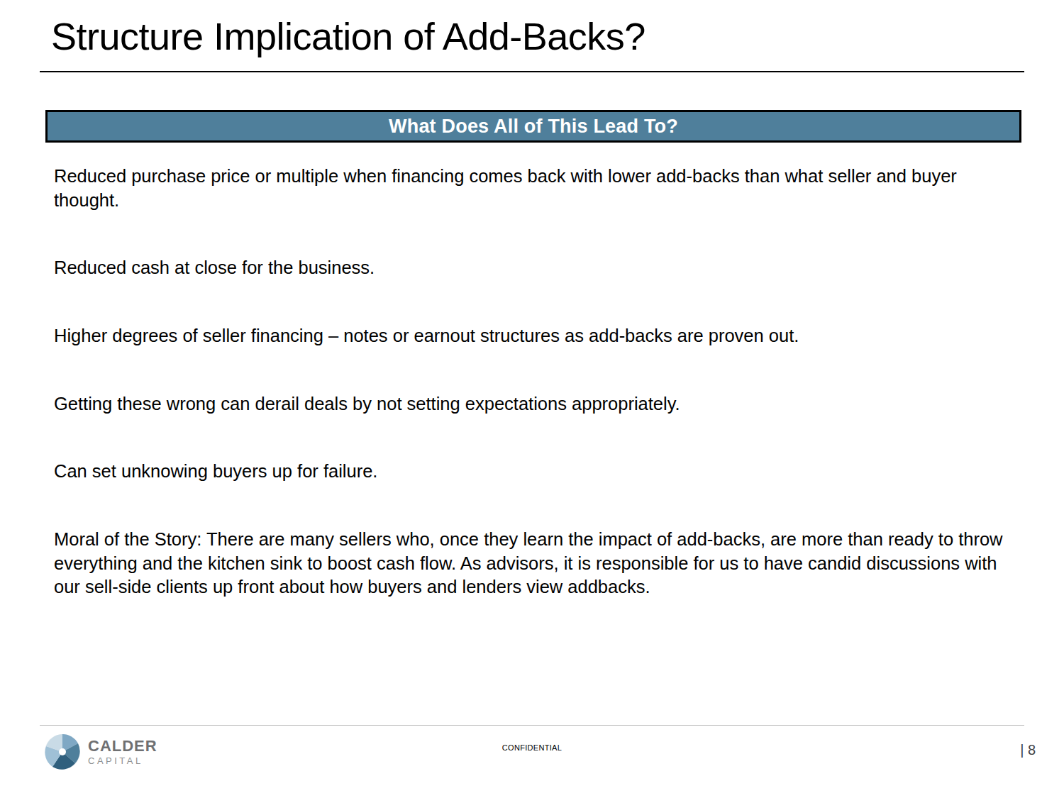Structure Implication of Add-Backs?
What Does All of This Lead To?
Reduced purchase price or multiple when financing comes back with lower add-backs than what seller and buyer thought.
Reduced cash at close for the business.
Higher degrees of seller financing – notes or earnout structures as add-backs are proven out.
Getting these wrong can derail deals by not setting expectations appropriately.
Can set unknowing buyers up for failure.
Moral of the Story: There are many sellers who, once they learn the impact of add-backs, are more than ready to throw everything and the kitchen sink to boost cash flow. As advisors, it is responsible for us to have candid discussions with our sell-side clients up front about how buyers and lenders view addbacks.
CALDER CAPITAL
CONFIDENTIAL
| 8